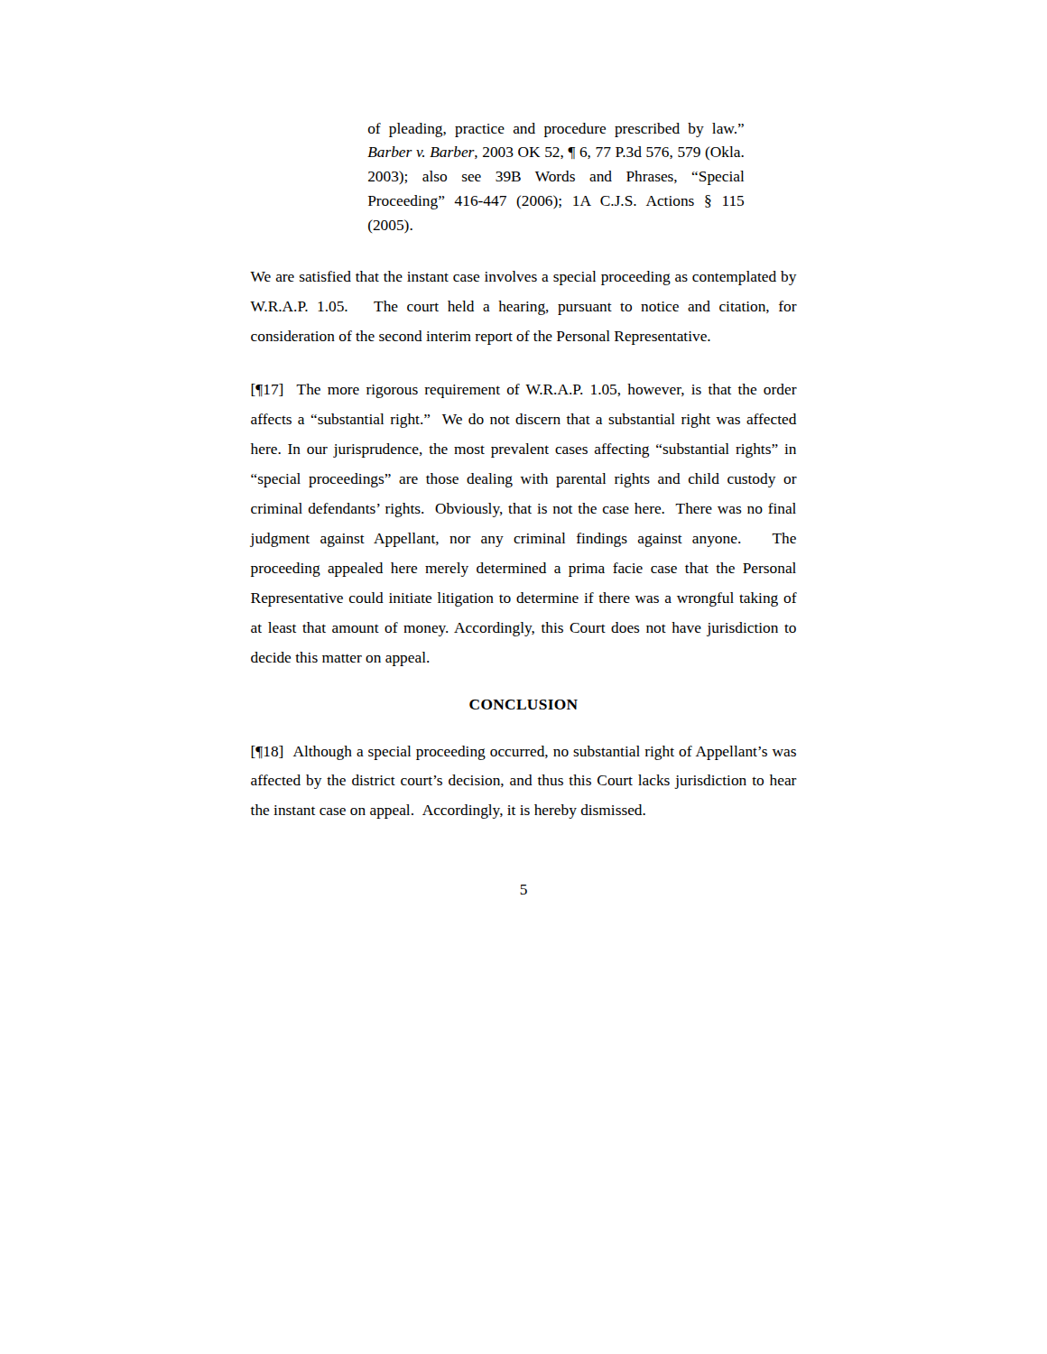of pleading, practice and procedure prescribed by law.” Barber v. Barber, 2003 OK 52, ¶ 6, 77 P.3d 576, 579 (Okla. 2003); also see 39B Words and Phrases, “Special Proceeding” 416-447 (2006); 1A C.J.S. Actions § 115 (2005).
We are satisfied that the instant case involves a special proceeding as contemplated by W.R.A.P. 1.05. The court held a hearing, pursuant to notice and citation, for consideration of the second interim report of the Personal Representative.
[¶17] The more rigorous requirement of W.R.A.P. 1.05, however, is that the order affects a “substantial right.” We do not discern that a substantial right was affected here. In our jurisprudence, the most prevalent cases affecting “substantial rights” in “special proceedings” are those dealing with parental rights and child custody or criminal defendants’ rights. Obviously, that is not the case here. There was no final judgment against Appellant, nor any criminal findings against anyone. The proceeding appealed here merely determined a prima facie case that the Personal Representative could initiate litigation to determine if there was a wrongful taking of at least that amount of money. Accordingly, this Court does not have jurisdiction to decide this matter on appeal.
CONCLUSION
[¶18] Although a special proceeding occurred, no substantial right of Appellant’s was affected by the district court’s decision, and thus this Court lacks jurisdiction to hear the instant case on appeal. Accordingly, it is hereby dismissed.
5